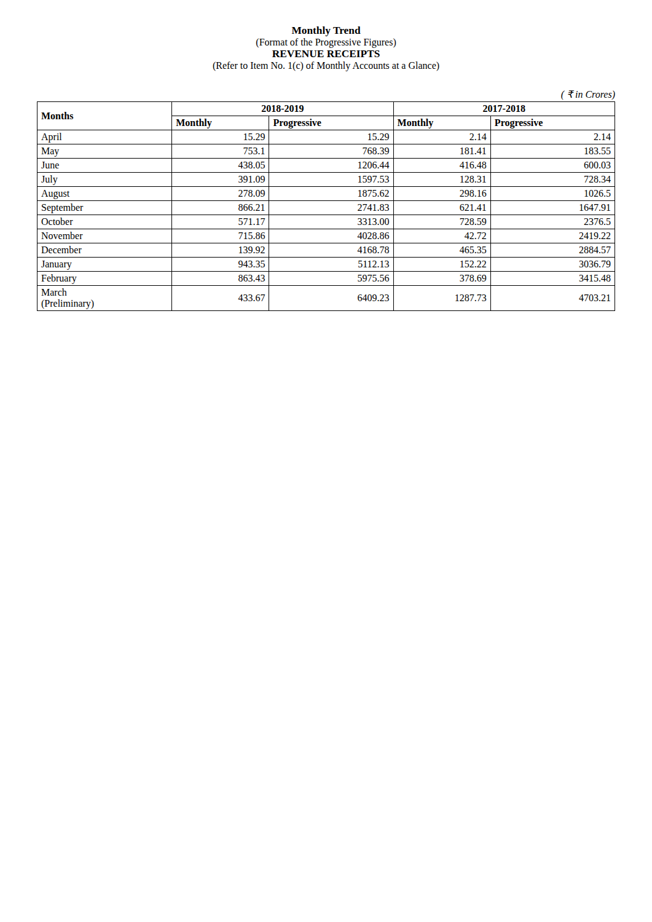Monthly Trend
(Format of the Progressive Figures)
REVENUE RECEIPTS
(Refer to Item No. 1(c) of Monthly Accounts at a Glance)
( ₹ in Crores)
| Months | 2018-2019 | 2017-2018 |
| --- | --- | --- |
| Monthly | Progressive | Monthly | Progressive |
| April | 15.29 | 15.29 | 2.14 | 2.14 |
| May | 753.1 | 768.39 | 181.41 | 183.55 |
| June | 438.05 | 1206.44 | 416.48 | 600.03 |
| July | 391.09 | 1597.53 | 128.31 | 728.34 |
| August | 278.09 | 1875.62 | 298.16 | 1026.5 |
| September | 866.21 | 2741.83 | 621.41 | 1647.91 |
| October | 571.17 | 3313.00 | 728.59 | 2376.5 |
| November | 715.86 | 4028.86 | 42.72 | 2419.22 |
| December | 139.92 | 4168.78 | 465.35 | 2884.57 |
| January | 943.35 | 5112.13 | 152.22 | 3036.79 |
| February | 863.43 | 5975.56 | 378.69 | 3415.48 |
| March (Preliminary) | 433.67 | 6409.23 | 1287.73 | 4703.21 |